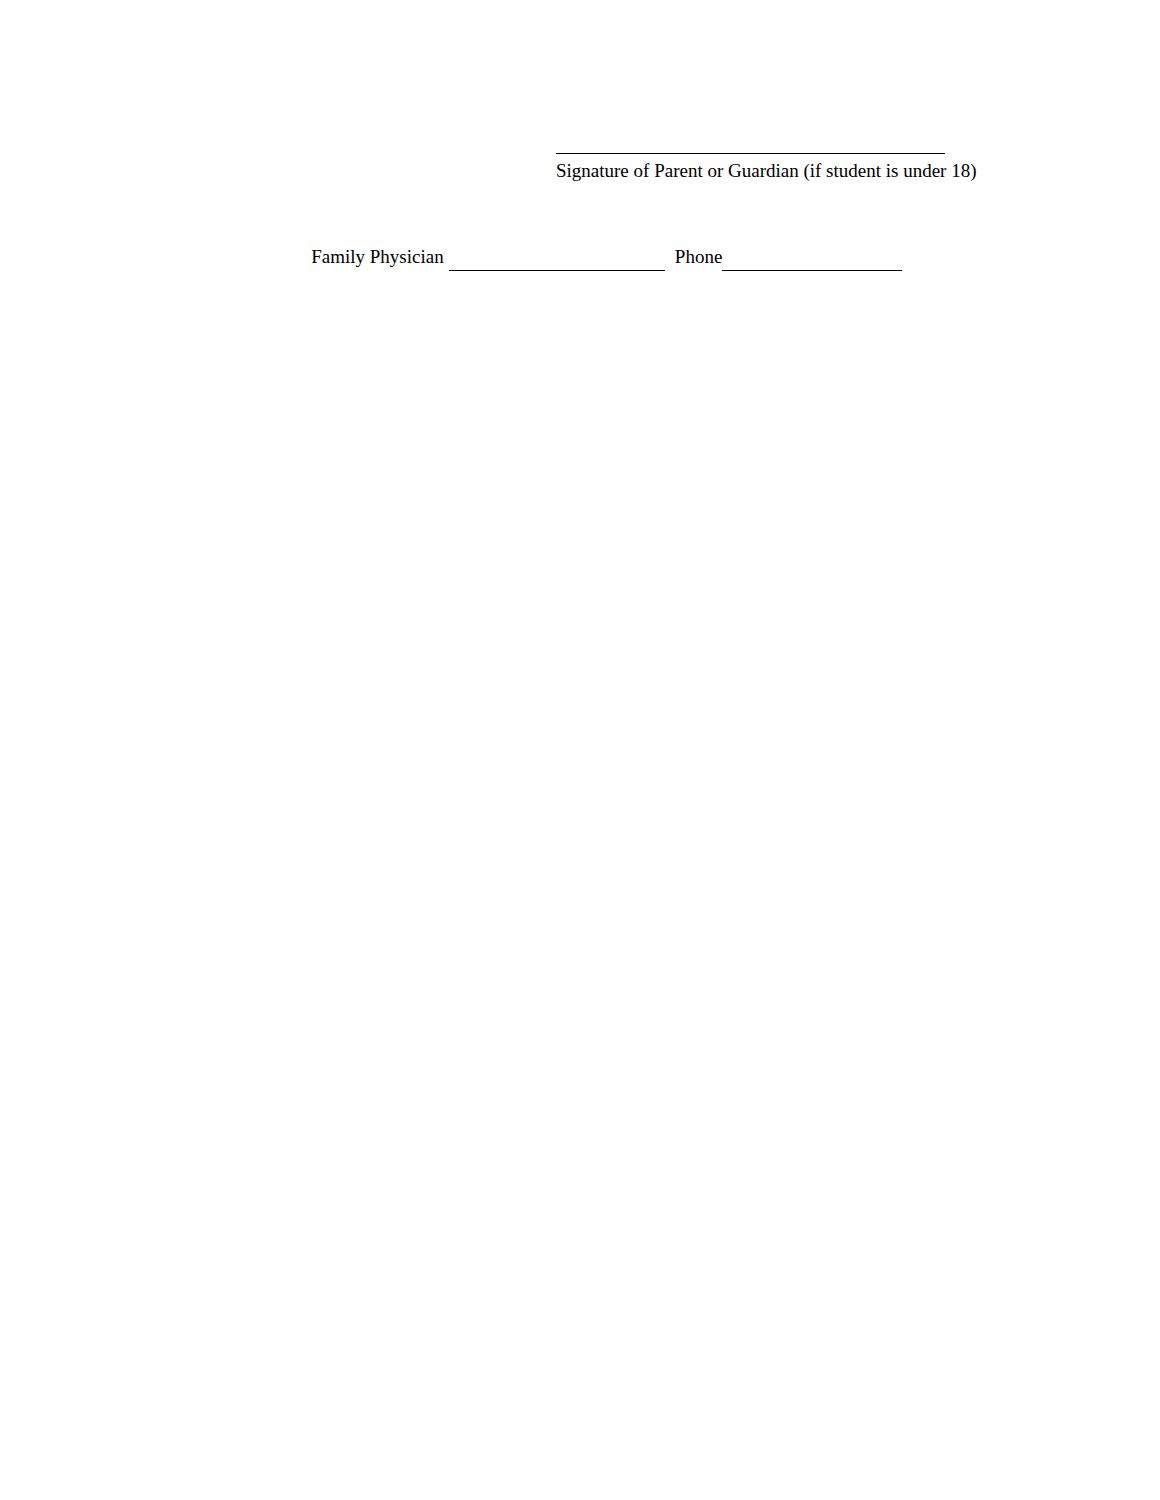Signature of Parent or Guardian (if student is under 18)
Family Physician Phone